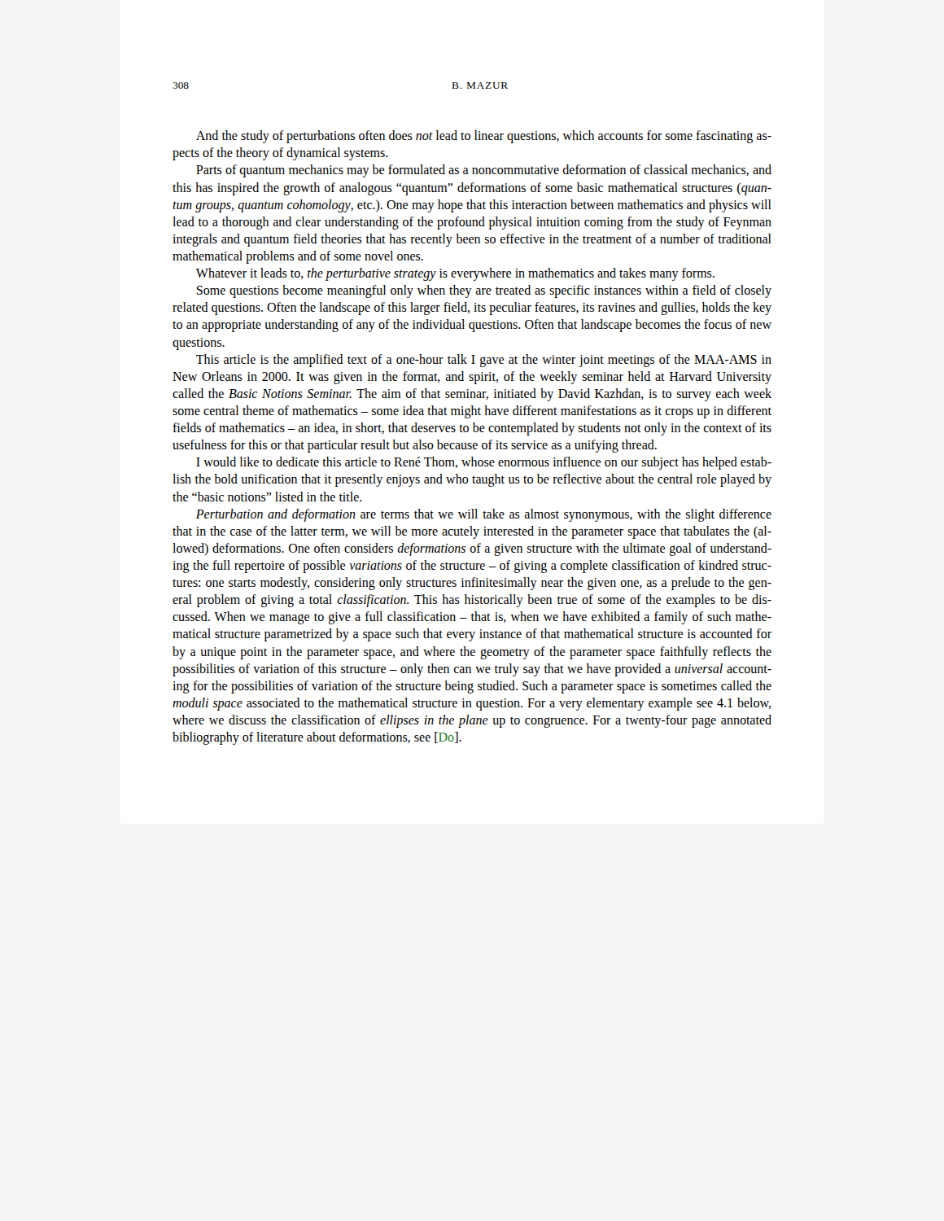308 B. Mazur
And the study of perturbations often does not lead to linear questions, which accounts for some fascinating aspects of the theory of dynamical systems.
Parts of quantum mechanics may be formulated as a noncommutative deformation of classical mechanics, and this has inspired the growth of analogous “quantum” deformations of some basic mathematical structures (quantum groups, quantum cohomology, etc.). One may hope that this interaction between mathematics and physics will lead to a thorough and clear understanding of the profound physical intuition coming from the study of Feynman integrals and quantum field theories that has recently been so effective in the treatment of a number of traditional mathematical problems and of some novel ones.
Whatever it leads to, the perturbative strategy is everywhere in mathematics and takes many forms.
Some questions become meaningful only when they are treated as specific instances within a field of closely related questions. Often the landscape of this larger field, its peculiar features, its ravines and gullies, holds the key to an appropriate understanding of any of the individual questions. Often that landscape becomes the focus of new questions.
This article is the amplified text of a one-hour talk I gave at the winter joint meetings of the MAA-AMS in New Orleans in 2000. It was given in the format, and spirit, of the weekly seminar held at Harvard University called the Basic Notions Seminar. The aim of that seminar, initiated by David Kazhdan, is to survey each week some central theme of mathematics – some idea that might have different manifestations as it crops up in different fields of mathematics – an idea, in short, that deserves to be contemplated by students not only in the context of its usefulness for this or that particular result but also because of its service as a unifying thread.
I would like to dedicate this article to René Thom, whose enormous influence on our subject has helped establish the bold unification that it presently enjoys and who taught us to be reflective about the central role played by the “basic notions” listed in the title.
Perturbation and deformation are terms that we will take as almost synonymous, with the slight difference that in the case of the latter term, we will be more acutely interested in the parameter space that tabulates the (allowed) deformations. One often considers deformations of a given structure with the ultimate goal of understanding the full repertoire of possible variations of the structure – of giving a complete classification of kindred structures: one starts modestly, considering only structures infinitesimally near the given one, as a prelude to the general problem of giving a total classification. This has historically been true of some of the examples to be discussed. When we manage to give a full classification – that is, when we have exhibited a family of such mathematical structure parametrized by a space such that every instance of that mathematical structure is accounted for by a unique point in the parameter space, and where the geometry of the parameter space faithfully reflects the possibilities of variation of this structure – only then can we truly say that we have provided a universal accounting for the possibilities of variation of the structure being studied. Such a parameter space is sometimes called the moduli space associated to the mathematical structure in question. For a very elementary example see 4.1 below, where we discuss the classification of ellipses in the plane up to congruence. For a twenty-four page annotated bibliography of literature about deformations, see [Do].